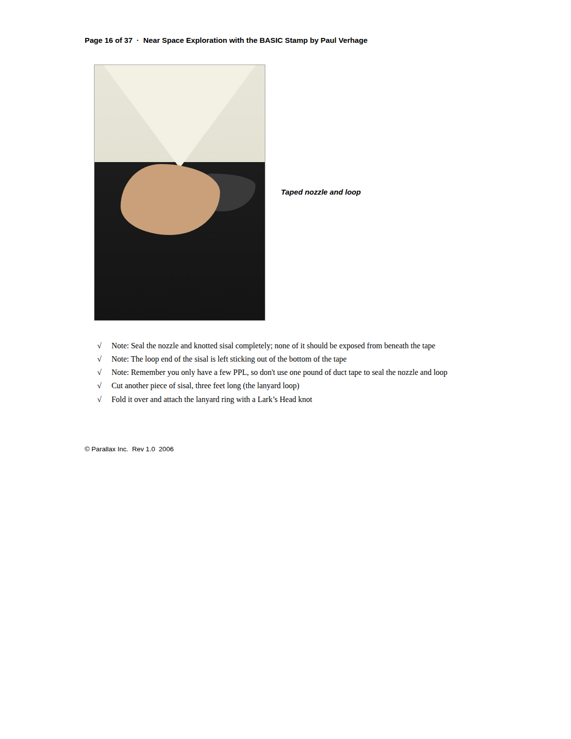Page 16 of 37 · Near Space Exploration with the BASIC Stamp by Paul Verhage
Taped nozzle and loop
Note: Seal the nozzle and knotted sisal completely; none of it should be exposed from beneath the tape
Note: The loop end of the sisal is left sticking out of the bottom of the tape
Note: Remember you only have a few PPL, so don't use one pound of duct tape to seal the nozzle and loop
Cut another piece of sisal, three feet long (the lanyard loop)
Fold it over and attach the lanyard ring with a Lark’s Head knot
© Parallax Inc. Rev 1.0 2006